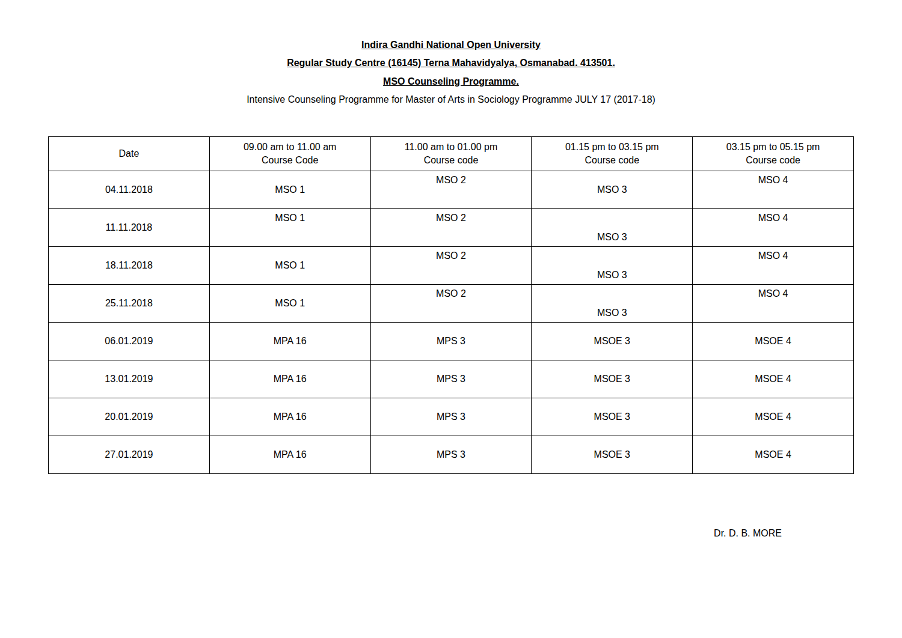Indira Gandhi National Open University
Regular Study Centre (16145) Terna Mahavidyalya, Osmanabad. 413501.
MSO Counseling Programme.
Intensive Counseling Programme for Master of Arts in Sociology Programme JULY 17 (2017-18)
| Date | 09.00 am to 11.00 am Course Code | 11.00 am to 01.00 pm Course code | 01.15 pm to 03.15 pm Course code | 03.15 pm to 05.15 pm Course code |
| 04.11.2018 | MSO 1 | MSO 2 | MSO 3 | MSO 4 |
| 11.11.2018 | MSO 1 | MSO 2 | MSO 3 | MSO 4 |
| 18.11.2018 | MSO 1 | MSO 2 | MSO 3 | MSO 4 |
| 25.11.2018 | MSO 1 | MSO 2 | MSO 3 | MSO 4 |
| 06.01.2019 | MPA 16 | MPS 3 | MSOE 3 | MSOE 4 |
| 13.01.2019 | MPA 16 | MPS 3 | MSOE 3 | MSOE 4 |
| 20.01.2019 | MPA 16 | MPS 3 | MSOE 3 | MSOE 4 |
| 27.01.2019 | MPA 16 | MPS 3 | MSOE 3 | MSOE 4 |
Dr. D. B. MORE